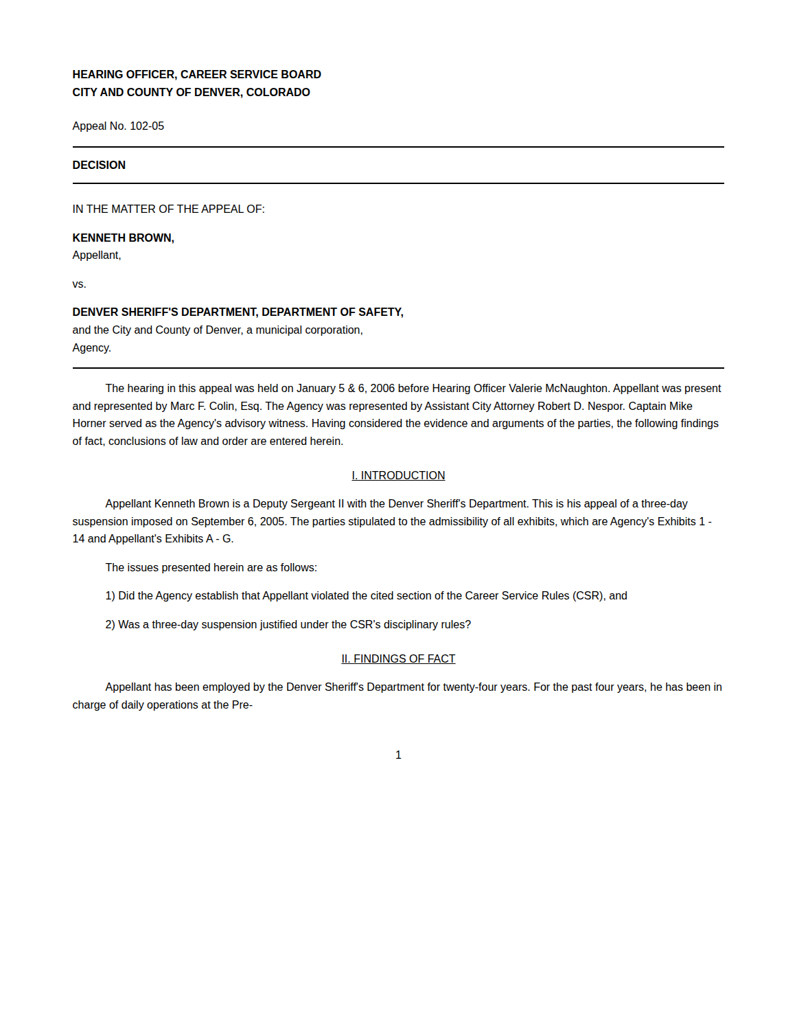HEARING OFFICER, CAREER SERVICE BOARD
CITY AND COUNTY OF DENVER, COLORADO
Appeal No. 102-05
DECISION
IN THE MATTER OF THE APPEAL OF:
KENNETH BROWN,
Appellant,
vs.
DENVER SHERIFF'S DEPARTMENT, DEPARTMENT OF SAFETY,
and the City and County of Denver, a municipal corporation,
Agency.
The hearing in this appeal was held on January 5 & 6, 2006 before Hearing Officer Valerie McNaughton. Appellant was present and represented by Marc F. Colin, Esq. The Agency was represented by Assistant City Attorney Robert D. Nespor. Captain Mike Horner served as the Agency's advisory witness. Having considered the evidence and arguments of the parties, the following findings of fact, conclusions of law and order are entered herein.
I. INTRODUCTION
Appellant Kenneth Brown is a Deputy Sergeant II with the Denver Sheriff's Department. This is his appeal of a three-day suspension imposed on September 6, 2005. The parties stipulated to the admissibility of all exhibits, which are Agency's Exhibits 1 - 14 and Appellant's Exhibits A - G.
The issues presented herein are as follows:
1) Did the Agency establish that Appellant violated the cited section of the Career Service Rules (CSR), and
2) Was a three-day suspension justified under the CSR's disciplinary rules?
II. FINDINGS OF FACT
Appellant has been employed by the Denver Sheriff's Department for twenty-four years. For the past four years, he has been in charge of daily operations at the Pre-
1